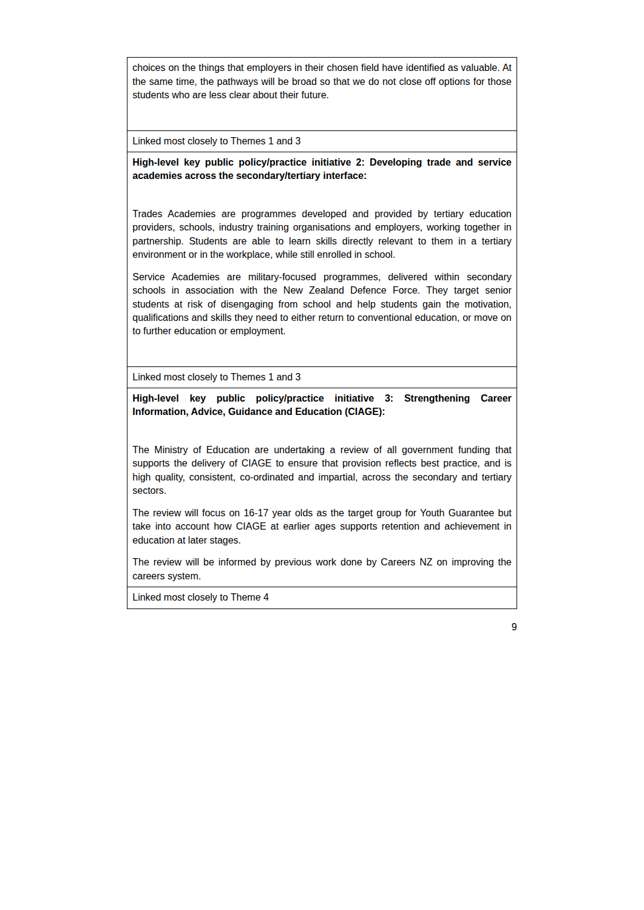| choices on the things that employers in their chosen field have identified as valuable. At the same time, the pathways will be broad so that we do not close off options for those students who are less clear about their future. |
| Linked most closely to Themes 1 and 3 |
| High-level key public policy/practice initiative 2: Developing trade and service academies across the secondary/tertiary interface: Trades Academies are programmes developed and provided by tertiary education providers, schools, industry training organisations and employers, working together in partnership. Students are able to learn skills directly relevant to them in a tertiary environment or in the workplace, while still enrolled in school. Service Academies are military-focused programmes, delivered within secondary schools in association with the New Zealand Defence Force. They target senior students at risk of disengaging from school and help students gain the motivation, qualifications and skills they need to either return to conventional education, or move on to further education or employment. |
| Linked most closely to Themes 1 and 3 |
| High-level key public policy/practice initiative 3: Strengthening Career Information, Advice, Guidance and Education (CIAGE): The Ministry of Education are undertaking a review of all government funding that supports the delivery of CIAGE to ensure that provision reflects best practice, and is high quality, consistent, co-ordinated and impartial, across the secondary and tertiary sectors. The review will focus on 16-17 year olds as the target group for Youth Guarantee but take into account how CIAGE at earlier ages supports retention and achievement in education at later stages. The review will be informed by previous work done by Careers NZ on improving the careers system. |
| Linked most closely to Theme 4 |
9